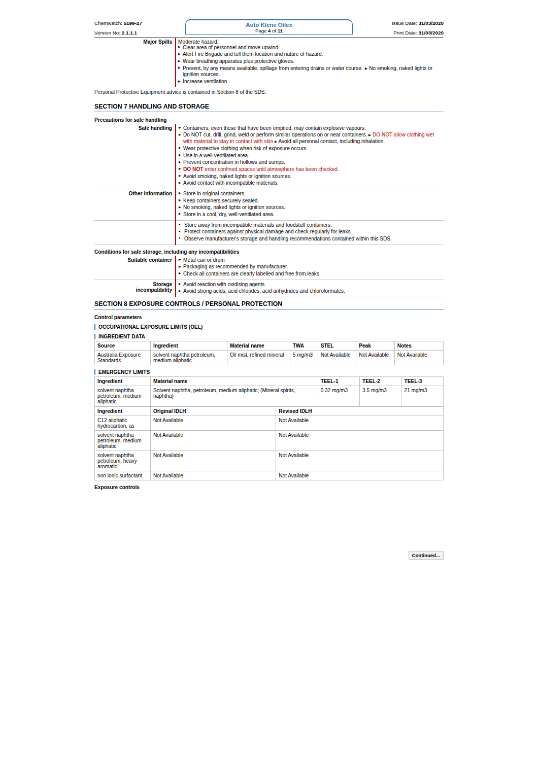Chemwatch: 5199-27
Version No: 2.1.1.1
Auto Klene Oilex
Page 4 of 11
Issue Date: 31/03/2020
Print Date: 31/03/2020
| Major Spills | Moderate hazard. Clear area of personnel and move upwind. Alert Fire Brigade and tell them location and nature of hazard. Wear breathing apparatus plus protective gloves. Prevent, by any means available, spillage from entering drains or water course. ▸ No smoking, naked lights or ignition sources. Increase ventilation. |
Personal Protective Equipment advice is contained in Section 8 of the SDS.
SECTION 7 HANDLING AND STORAGE
Precautions for safe handling
| Safe handling | Containers, even those that have been emptied, may contain explosive vapours. Do NOT cut, drill, grind, weld or perform similar operations on or near containers. ▸ DO NOT allow clothing wet with material to stay in contact with skin ▸ Avoid all personal contact, including inhalation. Wear protective clothing when risk of exposure occurs. Use in a well-ventilated area. Prevent concentration in hollows and sumps. DO NOT enter confined spaces until atmosphere has been checked. Avoid smoking, naked lights or ignition sources. Avoid contact with incompatible materials. |
| Other information | Store in original containers. Keep containers securely sealed. No smoking, naked lights or ignition sources. Store in a cool, dry, well-ventilated area. |
| | Store away from incompatible materials and foodstuff containers. Protect containers against physical damage and check regularly for leaks. Observe manufacturer's storage and handling recommendations contained within this SDS. |
Conditions for safe storage, including any incompatibilities
| Suitable container | Metal can or drum Packaging as recommended by manufacturer. Check all containers are clearly labelled and free from leaks. |
| Storage incompatibility | Avoid reaction with oxidising agents Avoid strong acids, acid chlorides, acid anhydrides and chloroformates. |
SECTION 8 EXPOSURE CONTROLS / PERSONAL PROTECTION
Control parameters
OCCUPATIONAL EXPOSURE LIMITS (OEL)
INGREDIENT DATA
| Source | Ingredient | Material name | TWA | STEL | Peak | Notes |
| --- | --- | --- | --- | --- | --- | --- |
| Australia Exposure Standards | solvent naphtha petroleum, medium aliphatic | Oil mist, refined mineral | 5 mg/m3 | Not Available | Not Available | Not Available |
EMERGENCY LIMITS
| Ingredient | Material name | TEEL-1 | TEEL-2 | TEEL-3 |
| --- | --- | --- | --- | --- |
| solvent naphtha petroleum, medium aliphatic | Solvent naphtha, petroleum, medium aliphatic; (Mineral spirits, naphtha) | 0.32 mg/m3 | 3.5 mg/m3 | 21 mg/m3 |
| Ingredient | Original IDLH | Revised IDLH |
| --- | --- | --- |
| C12 aliphatic hydrocarbon, as | Not Available | Not Available |
| solvent naphtha petroleum, medium aliphatic | Not Available | Not Available |
| solvent naphtha petroleum, heavy aromatic | Not Available | Not Available |
| non ionic surfactant | Not Available | Not Available |
Exposure controls
Continued...